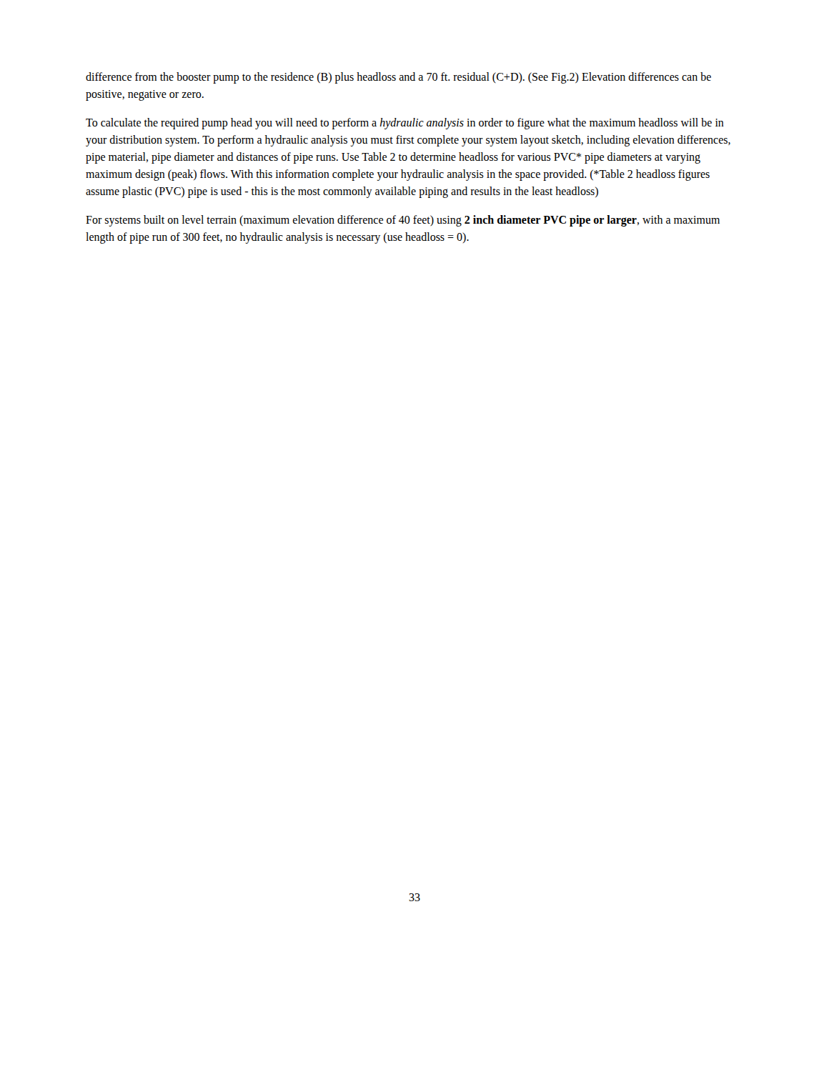difference from the booster pump to the residence (B) plus headloss and a 70 ft. residual (C+D). (See Fig.2) Elevation differences can be positive, negative or zero.
To calculate the required pump head you will need to perform a hydraulic analysis in order to figure what the maximum headloss will be in your distribution system. To perform a hydraulic analysis you must first complete your system layout sketch, including elevation differences, pipe material, pipe diameter and distances of pipe runs. Use Table 2 to determine headloss for various PVC* pipe diameters at varying maximum design (peak) flows. With this information complete your hydraulic analysis in the space provided. (*Table 2 headloss figures assume plastic (PVC) pipe is used - this is the most commonly available piping and results in the least headloss)
For systems built on level terrain (maximum elevation difference of 40 feet) using 2 inch diameter PVC pipe or larger, with a maximum length of pipe run of 300 feet, no hydraulic analysis is necessary (use headloss = 0).
33